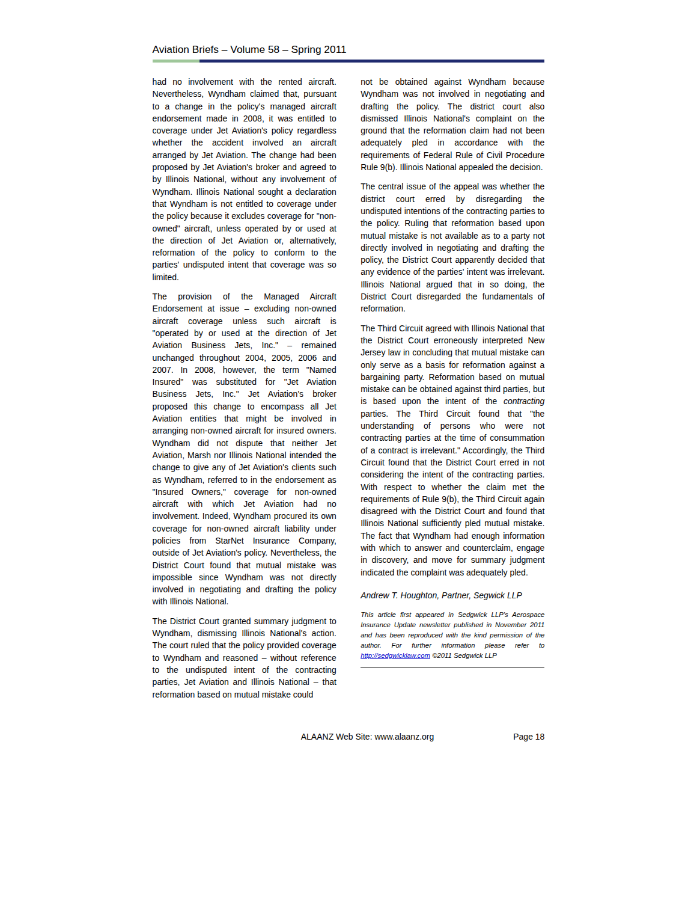Aviation Briefs – Volume 58 – Spring 2011
had no involvement with the rented aircraft. Nevertheless, Wyndham claimed that, pursuant to a change in the policy's managed aircraft endorsement made in 2008, it was entitled to coverage under Jet Aviation's policy regardless whether the accident involved an aircraft arranged by Jet Aviation. The change had been proposed by Jet Aviation's broker and agreed to by Illinois National, without any involvement of Wyndham. Illinois National sought a declaration that Wyndham is not entitled to coverage under the policy because it excludes coverage for "non-owned" aircraft, unless operated by or used at the direction of Jet Aviation or, alternatively, reformation of the policy to conform to the parties' undisputed intent that coverage was so limited.
The provision of the Managed Aircraft Endorsement at issue – excluding non-owned aircraft coverage unless such aircraft is "operated by or used at the direction of Jet Aviation Business Jets, Inc." – remained unchanged throughout 2004, 2005, 2006 and 2007. In 2008, however, the term "Named Insured" was substituted for "Jet Aviation Business Jets, Inc." Jet Aviation's broker proposed this change to encompass all Jet Aviation entities that might be involved in arranging non-owned aircraft for insured owners. Wyndham did not dispute that neither Jet Aviation, Marsh nor Illinois National intended the change to give any of Jet Aviation's clients such as Wyndham, referred to in the endorsement as "Insured Owners," coverage for non-owned aircraft with which Jet Aviation had no involvement. Indeed, Wyndham procured its own coverage for non-owned aircraft liability under policies from StarNet Insurance Company, outside of Jet Aviation's policy. Nevertheless, the District Court found that mutual mistake was impossible since Wyndham was not directly involved in negotiating and drafting the policy with Illinois National.
The District Court granted summary judgment to Wyndham, dismissing Illinois National's action. The court ruled that the policy provided coverage to Wyndham and reasoned – without reference to the undisputed intent of the contracting parties, Jet Aviation and Illinois National – that reformation based on mutual mistake could
not be obtained against Wyndham because Wyndham was not involved in negotiating and drafting the policy. The district court also dismissed Illinois National's complaint on the ground that the reformation claim had not been adequately pled in accordance with the requirements of Federal Rule of Civil Procedure Rule 9(b). Illinois National appealed the decision.
The central issue of the appeal was whether the district court erred by disregarding the undisputed intentions of the contracting parties to the policy. Ruling that reformation based upon mutual mistake is not available as to a party not directly involved in negotiating and drafting the policy, the District Court apparently decided that any evidence of the parties' intent was irrelevant. Illinois National argued that in so doing, the District Court disregarded the fundamentals of reformation.
The Third Circuit agreed with Illinois National that the District Court erroneously interpreted New Jersey law in concluding that mutual mistake can only serve as a basis for reformation against a bargaining party. Reformation based on mutual mistake can be obtained against third parties, but is based upon the intent of the contracting parties. The Third Circuit found that "the understanding of persons who were not contracting parties at the time of consummation of a contract is irrelevant." Accordingly, the Third Circuit found that the District Court erred in not considering the intent of the contracting parties. With respect to whether the claim met the requirements of Rule 9(b), the Third Circuit again disagreed with the District Court and found that Illinois National sufficiently pled mutual mistake. The fact that Wyndham had enough information with which to answer and counterclaim, engage in discovery, and move for summary judgment indicated the complaint was adequately pled.
Andrew T. Houghton, Partner, Segwick LLP
This article first appeared in Sedgwick LLP's Aerospace Insurance Update newsletter published in November 2011 and has been reproduced with the kind permission of the author. For further information please refer to http://sedgwicklaw.com ©2011 Sedgwick LLP
ALAANZ Web Site: www.alaanz.org
Page 18